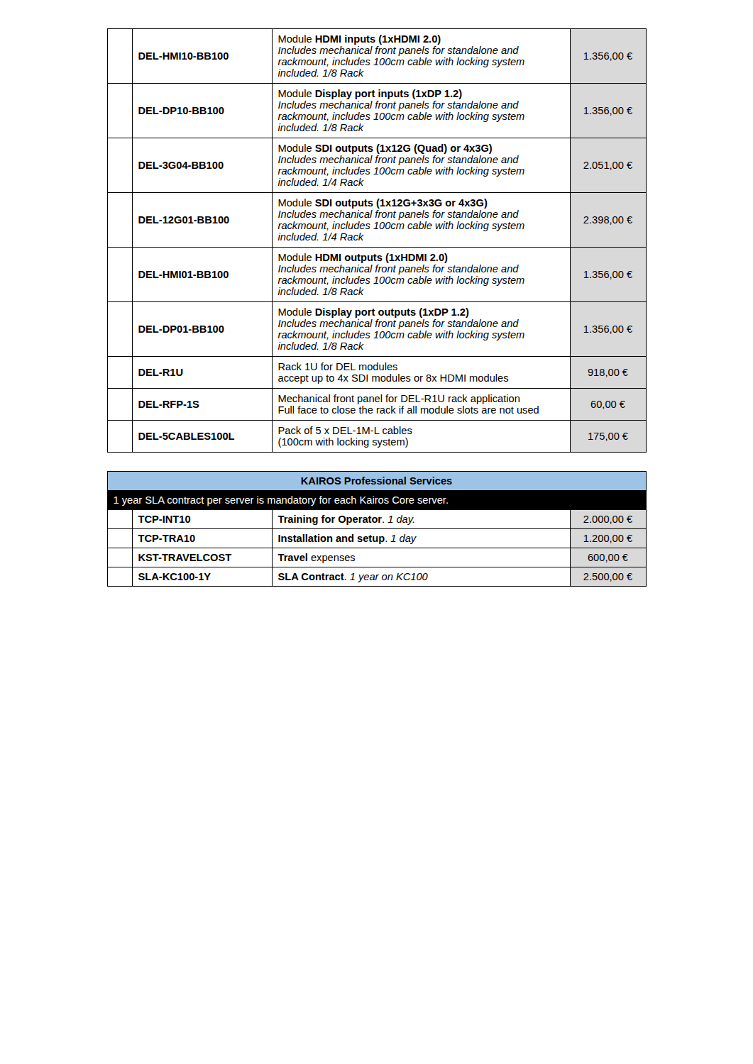| | DEL-HMI10-BB100 | Module HDMI inputs (1xHDMI 2.0) Includes mechanical front panels for standalone and rackmount, includes 100cm cable with locking system included. 1/8 Rack | 1.356,00 € |
| | DEL-DP10-BB100 | Module Display port inputs (1xDP 1.2) Includes mechanical front panels for standalone and rackmount, includes 100cm cable with locking system included. 1/8 Rack | 1.356,00 € |
| | DEL-3G04-BB100 | Module SDI outputs (1x12G (Quad) or 4x3G) Includes mechanical front panels for standalone and rackmount, includes 100cm cable with locking system included. 1/4 Rack | 2.051,00 € |
| | DEL-12G01-BB100 | Module SDI outputs (1x12G+3x3G or 4x3G) Includes mechanical front panels for standalone and rackmount, includes 100cm cable with locking system included. 1/4 Rack | 2.398,00 € |
| | DEL-HMI01-BB100 | Module HDMI outputs (1xHDMI 2.0) Includes mechanical front panels for standalone and rackmount, includes 100cm cable with locking system included. 1/8 Rack | 1.356,00 € |
| | DEL-DP01-BB100 | Module Display port outputs (1xDP 1.2) Includes mechanical front panels for standalone and rackmount, includes 100cm cable with locking system included. 1/8 Rack | 1.356,00 € |
| | DEL-R1U | Rack 1U for DEL modules accept up to 4x SDI modules or 8x HDMI modules | 918,00 € |
| | DEL-RFP-1S | Mechanical front panel for DEL-R1U rack application Full face to close the rack if all module slots are not used | 60,00 € |
| | DEL-5CABLES100L | Pack of 5 x DEL-1M-L cables (100cm with locking system) | 175,00 € |
| KAIROS Professional Services |
| 1 year SLA contract per server is mandatory for each Kairos Core server. |
| | TCP-INT10 | Training for Operator . 1 day. | 2.000,00 € |
| | TCP-TRA10 | Installation and setup . 1 day | 1.200,00 € |
| | KST-TRAVELCOST | Travel expenses | 600,00 € |
| | SLA-KC100-1Y | SLA Contract . 1 year on KC100 | 2.500,00 € |